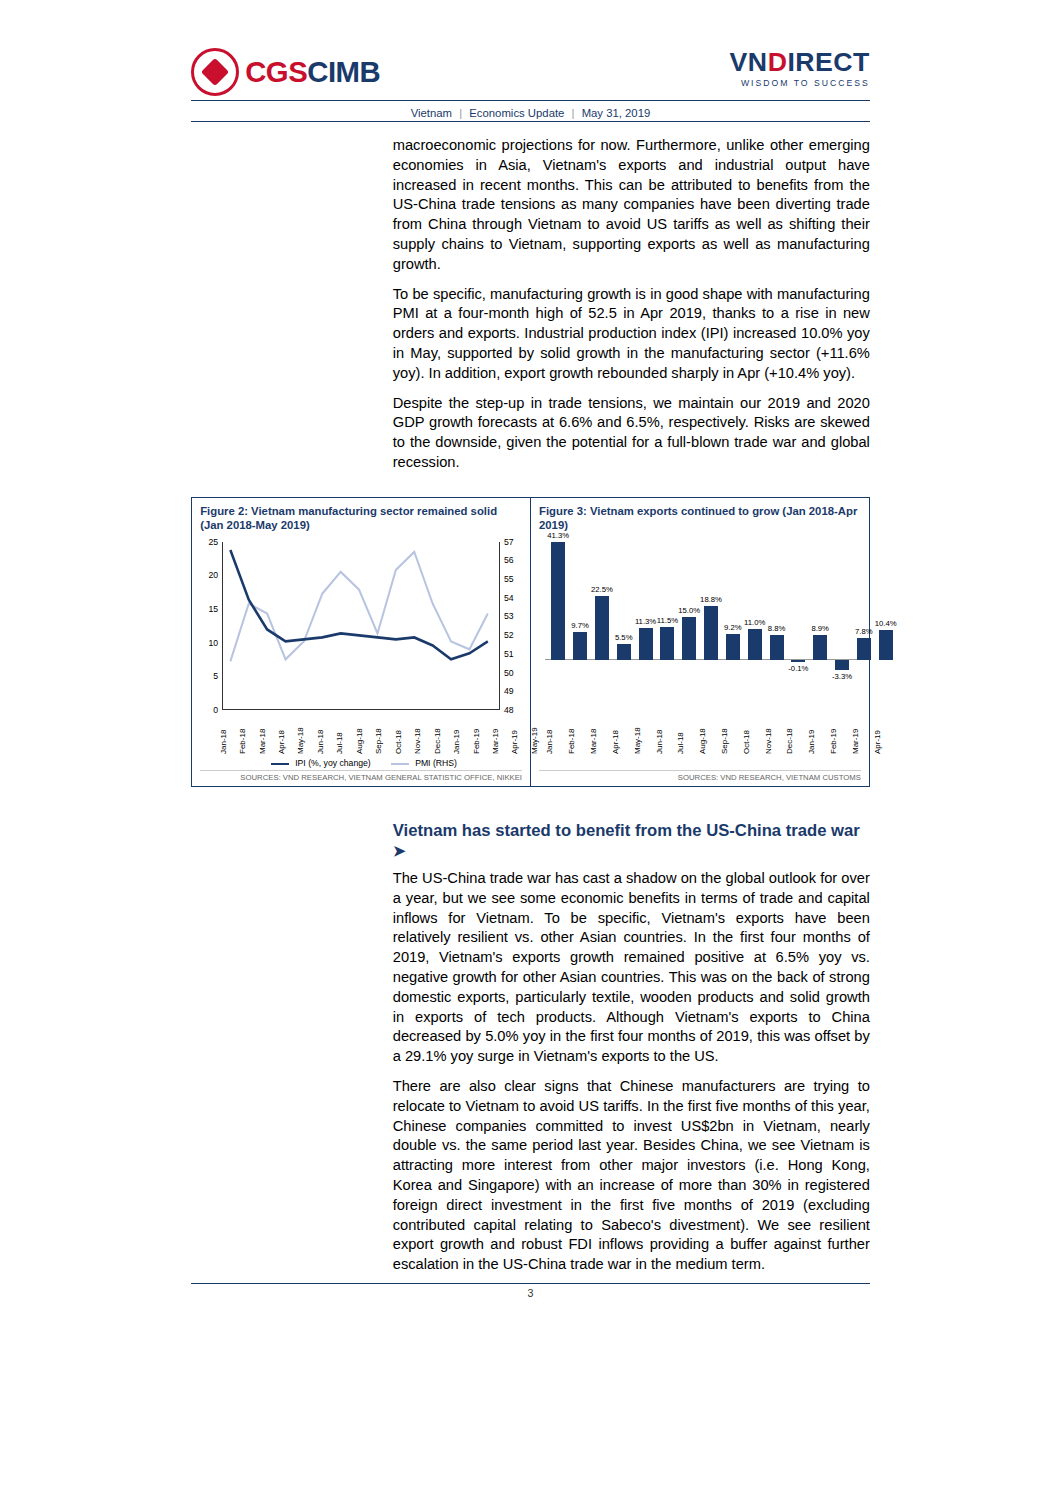CGS CIMB
VNDIRECT
WISDOM TO SUCCESS
Vietnam | Economics Update | May 31, 2019
macroeconomic projections for now. Furthermore, unlike other emerging economies in Asia, Vietnam's exports and industrial output have increased in recent months. This can be attributed to benefits from the US-China trade tensions as many companies have been diverting trade from China through Vietnam to avoid US tariffs as well as shifting their supply chains to Vietnam, supporting exports as well as manufacturing growth.
To be specific, manufacturing growth is in good shape with manufacturing PMI at a four-month high of 52.5 in Apr 2019, thanks to a rise in new orders and exports. Industrial production index (IPI) increased 10.0% yoy in May, supported by solid growth in the manufacturing sector (+11.6% yoy). In addition, export growth rebounded sharply in Apr (+10.4% yoy).
Despite the step-up in trade tensions, we maintain our 2019 and 2020 GDP growth forecasts at 6.6% and 6.5%, respectively. Risks are skewed to the downside, given the potential for a full-blown trade war and global recession.
Figure 2: Vietnam manufacturing sector remained solid (Jan 2018-May 2019)
25
20
15
10
5
0
57
56
55
54
53
52
51
50
49
48
Jan-18
Feb-18
Mar-18
Apr-18
May-18
Jun-18
Jul-18
Aug-18
Sep-18
Oct-18
Nov-18
Dec-18
Jan-19
Feb-19
Mar-19
Apr-19
May-19
IPI (%, yoy change) PMI (RHS)
SOURCES: VND RESEARCH, VIETNAM GENERAL STATISTIC OFFICE, NIKKEI
Figure 3: Vietnam exports continued to grow (Jan 2018-Apr 2019)
41.3%
9.7%
22.5%
5.5%
11.3%
11.5%
15.0%
18.8%
9.2%
11.0%
8.8%
-0.1%
8.9%
-3.3%
7.8%
10.4%
Jan-18
Feb-18
Mar-18
Apr-18
May-18
Jun-18
Jul-18
Aug-18
Sep-18
Oct-18
Nov-18
Dec-18
Jan-19
Feb-19
Mar-19
Apr-19
SOURCES: VND RESEARCH, VIETNAM CUSTOMS
Vietnam has started to benefit from the US-China trade war ➤
The US-China trade war has cast a shadow on the global outlook for over a year, but we see some economic benefits in terms of trade and capital inflows for Vietnam. To be specific, Vietnam's exports have been relatively resilient vs. other Asian countries. In the first four months of 2019, Vietnam's exports growth remained positive at 6.5% yoy vs. negative growth for other Asian countries. This was on the back of strong domestic exports, particularly textile, wooden products and solid growth in exports of tech products. Although Vietnam's exports to China decreased by 5.0% yoy in the first four months of 2019, this was offset by a 29.1% yoy surge in Vietnam's exports to the US.
There are also clear signs that Chinese manufacturers are trying to relocate to Vietnam to avoid US tariffs. In the first five months of this year, Chinese companies committed to invest US$2bn in Vietnam, nearly double vs. the same period last year. Besides China, we see Vietnam is attracting more interest from other major investors (i.e. Hong Kong, Korea and Singapore) with an increase of more than 30% in registered foreign direct investment in the first five months of 2019 (excluding contributed capital relating to Sabeco's divestment). We see resilient export growth and robust FDI inflows providing a buffer against further escalation in the US-China trade war in the medium term.
3